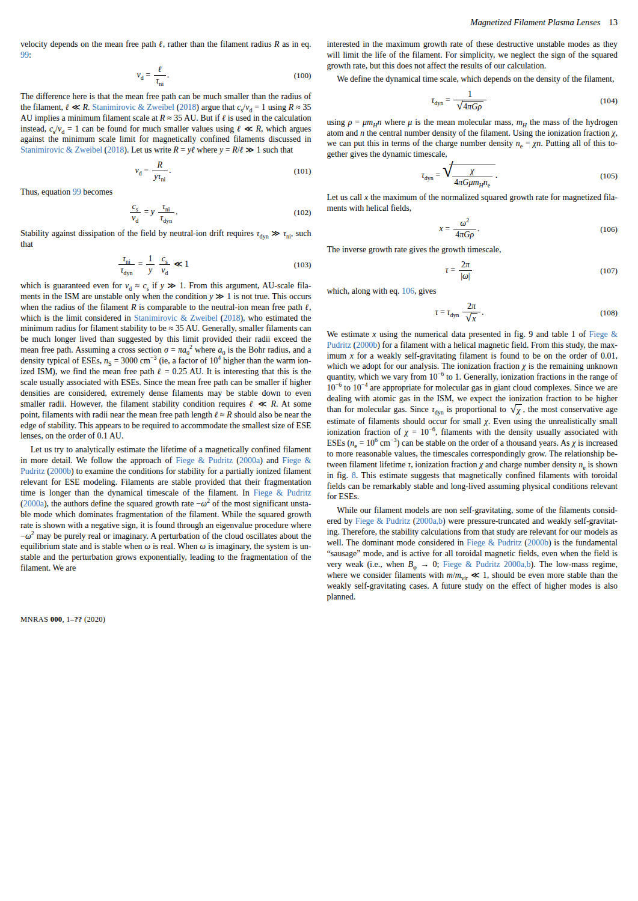Magnetized Filament Plasma Lenses13
velocity depends on the mean free path ℓ, rather than the filament radius R as in eq. 99:
vd = ℓτni.
(100)
The difference here is that the mean free path can be much smaller than the radius of the filament, ℓ ≪ R. Stanimirovic & Zweibel (2018) argue that cs/vd = 1 using R ≈ 35 AU implies a minimum filament scale at R ≈ 35 AU. But if ℓ is used in the calculation instead, cs/vd = 1 can be found for much smaller values using ℓ ≪ R, which argues against the minimum scale limit for magnetically confined filaments discussed in Stanimirovic & Zweibel (2018). Let us write R = yℓ where y = R/ℓ ≫ 1 such that
vd = Ryτni.
(101)
Thus, equation 99 becomes
cs vd = y τni τdyn.
(102)
Stability against dissipation of the field by neutral-ion drift requires τdyn ≫ τni, such that
τni τdyn = 1 y cs vd ≪ 1
(103)
which is guaranteed even for vd ≈ cs if y ≫ 1. From this argument, AU-scale filaments in the ISM are unstable only when the condition y ≫ 1 is not true. This occurs when the radius of the filament R is comparable to the neutral-ion mean free path ℓ, which is the limit considered in Stanimirovic & Zweibel (2018), who estimated the minimum radius for filament stability to be ≈ 35 AU. Generally, smaller filaments can be much longer lived than suggested by this limit provided their radii exceed the mean free path. Assuming a cross section σ = πa02 where a0 is the Bohr radius, and a density typical of ESEs, nS = 3000 cm−3 (ie, a factor of 104 higher than the warm ionized ISM), we find the mean free path ℓ = 0.25 AU. It is interesting that this is the scale usually associated with ESEs. Since the mean free path can be smaller if higher densities are considered, extremely dense filaments may be stable down to even smaller radii. However, the filament stability condition requires ℓ ≪ R. At some point, filaments with radii near the mean free path length ℓ ≈ R should also be near the edge of stability. This appears to be required to accommodate the smallest size of ESE lenses, on the order of 0.1 AU.
Let us try to analytically estimate the lifetime of a magnetically confined filament in more detail. We follow the approach of Fiege & Pudritz (2000a) and Fiege & Pudritz (2000b) to examine the conditions for stability for a partially ionized filament relevant for ESE modeling. Filaments are stable provided that their fragmentation time is longer than the dynamical timescale of the filament. In Fiege & Pudritz (2000a), the authors define the squared growth rate −ω2 of the most significant unstable mode which dominates fragmentation of the filament. While the squared growth rate is shown with a negative sign, it is found through an eigenvalue procedure where −ω2 may be purely real or imaginary. A perturbation of the cloud oscillates about the equilibrium state and is stable when ω is real. When ω is imaginary, the system is unstable and the perturbation grows exponentially, leading to the fragmentation of the filament. We are
interested in the maximum growth rate of these destructive unstable modes as they will limit the life of the filament. For simplicity, we neglect the sign of the squared growth rate, but this does not affect the results of our calculation.
We define the dynamical time scale, which depends on the density of the filament,
τdyn = 14πGρ
(104)
using ρ = μmHn where μ is the mean molecular mass, mH the mass of the hydrogen atom and n the central number density of the filament. Using the ionization fraction χ, we can put this in terms of the charge number density ne = χn. Putting all of this together gives the dynamic timescale,
τdyn = χ 4πGμmHne.
(105)
Let us call x the maximum of the normalized squared growth rate for magnetized filaments with helical fields,
x = ω24πGρ.
(106)
The inverse growth rate gives the growth timescale,
τ = 2π|ω|
(107)
which, along with eq. 106, gives
τ = τdyn 2π x.
(108)
We estimate x using the numerical data presented in fig. 9 and table 1 of Fiege & Pudritz (2000b) for a filament with a helical magnetic field. From this study, the maximum x for a weakly self-gravitating filament is found to be on the order of 0.01, which we adopt for our analysis. The ionization fraction χ is the remaining unknown quantity, which we vary from 10−6 to 1. Generally, ionization fractions in the range of 10−6 to 10−4 are appropriate for molecular gas in giant cloud complexes. Since we are dealing with atomic gas in the ISM, we expect the ionization fraction to be higher than for molecular gas. Since τdyn is proportional to χ, the most conservative age estimate of filaments should occur for small χ. Even using the unrealistically small ionization fraction of χ = 10−6, filaments with the density usually associated with ESEs (ne = 106 cm−3) can be stable on the order of a thousand years. As χ is increased to more reasonable values, the timescales correspondingly grow. The relationship between filament lifetime τ, ionization fraction χ and charge number density ne is shown in fig. 8. This estimate suggests that magnetically confined filaments with toroidal fields can be remarkably stable and long-lived assuming physical conditions relevant for ESEs.
While our filament models are non self-gravitating, some of the filaments considered by Fiege & Pudritz (2000a,b) were pressure-truncated and weakly self-gravitating. Therefore, the stability calculations from that study are relevant for our models as well. The dominant mode considered in Fiege & Pudritz (2000b) is the fundamental “sausage” mode, and is active for all toroidal magnetic fields, even when the field is very weak (i.e., when Bφ → 0; Fiege & Pudritz 2000a,b). The low-mass regime, where we consider filaments with m/mvir ≪ 1, should be even more stable than the weakly self-gravitating cases. A future study on the effect of higher modes is also planned.
MNRAS 000, 1–?? (2020)